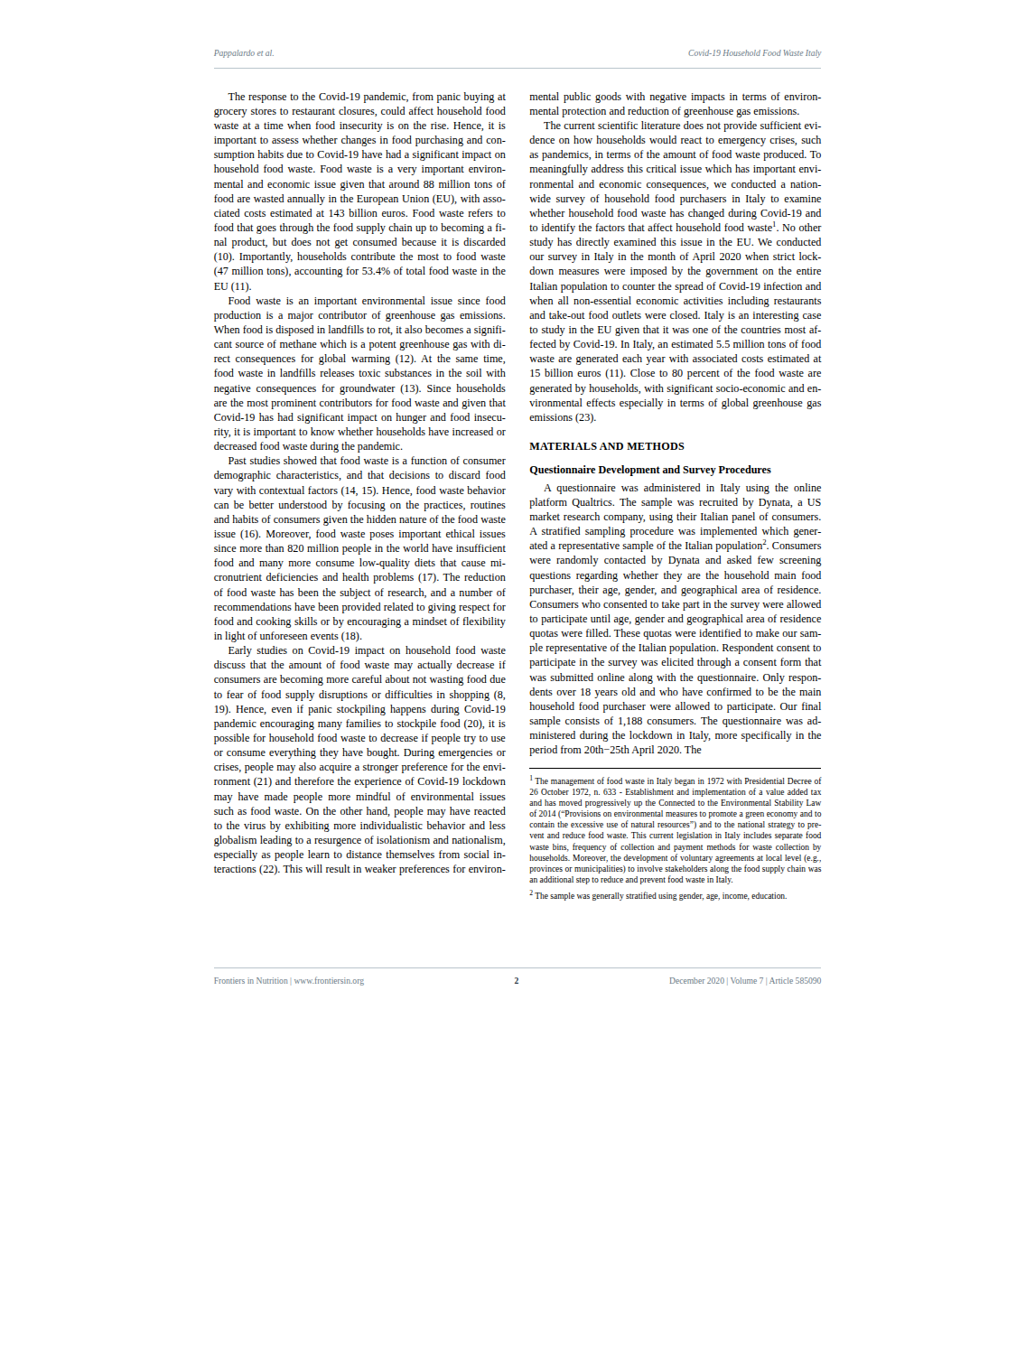Pappalardo et al.
Covid-19 Household Food Waste Italy
The response to the Covid-19 pandemic, from panic buying at grocery stores to restaurant closures, could affect household food waste at a time when food insecurity is on the rise. Hence, it is important to assess whether changes in food purchasing and consumption habits due to Covid-19 have had a significant impact on household food waste. Food waste is a very important environmental and economic issue given that around 88 million tons of food are wasted annually in the European Union (EU), with associated costs estimated at 143 billion euros. Food waste refers to food that goes through the food supply chain up to becoming a final product, but does not get consumed because it is discarded (10). Importantly, households contribute the most to food waste (47 million tons), accounting for 53.4% of total food waste in the EU (11).
Food waste is an important environmental issue since food production is a major contributor of greenhouse gas emissions. When food is disposed in landfills to rot, it also becomes a significant source of methane which is a potent greenhouse gas with direct consequences for global warming (12). At the same time, food waste in landfills releases toxic substances in the soil with negative consequences for groundwater (13). Since households are the most prominent contributors for food waste and given that Covid-19 has had significant impact on hunger and food insecurity, it is important to know whether households have increased or decreased food waste during the pandemic.
Past studies showed that food waste is a function of consumer demographic characteristics, and that decisions to discard food vary with contextual factors (14, 15). Hence, food waste behavior can be better understood by focusing on the practices, routines and habits of consumers given the hidden nature of the food waste issue (16). Moreover, food waste poses important ethical issues since more than 820 million people in the world have insufficient food and many more consume low-quality diets that cause micronutrient deficiencies and health problems (17). The reduction of food waste has been the subject of research, and a number of recommendations have been provided related to giving respect for food and cooking skills or by encouraging a mindset of flexibility in light of unforeseen events (18).
Early studies on Covid-19 impact on household food waste discuss that the amount of food waste may actually decrease if consumers are becoming more careful about not wasting food due to fear of food supply disruptions or difficulties in shopping (8, 19). Hence, even if panic stockpiling happens during Covid-19 pandemic encouraging many families to stockpile food (20), it is possible for household food waste to decrease if people try to use or consume everything they have bought. During emergencies or crises, people may also acquire a stronger preference for the environment (21) and therefore the experience of Covid-19 lockdown may have made people more mindful of environmental issues such as food waste. On the other hand, people may have reacted to the virus by exhibiting more individualistic behavior and less globalism leading to a resurgence of isolationism and nationalism, especially as people learn to distance themselves from social interactions (22). This will result in weaker preferences for environmental public goods with negative impacts in terms of environmental protection and reduction of greenhouse gas emissions.
The current scientific literature does not provide sufficient evidence on how households would react to emergency crises, such as pandemics, in terms of the amount of food waste produced. To meaningfully address this critical issue which has important environmental and economic consequences, we conducted a nationwide survey of household food purchasers in Italy to examine whether household food waste has changed during Covid-19 and to identify the factors that affect household food waste1. No other study has directly examined this issue in the EU. We conducted our survey in Italy in the month of April 2020 when strict lockdown measures were imposed by the government on the entire Italian population to counter the spread of Covid-19 infection and when all non-essential economic activities including restaurants and take-out food outlets were closed. Italy is an interesting case to study in the EU given that it was one of the countries most affected by Covid-19. In Italy, an estimated 5.5 million tons of food waste are generated each year with associated costs estimated at 15 billion euros (11). Close to 80 percent of the food waste are generated by households, with significant socio-economic and environmental effects especially in terms of global greenhouse gas emissions (23).
Materials and Methods
Questionnaire Development and Survey Procedures
A questionnaire was administered in Italy using the online platform Qualtrics. The sample was recruited by Dynata, a US market research company, using their Italian panel of consumers. A stratified sampling procedure was implemented which generated a representative sample of the Italian population2. Consumers were randomly contacted by Dynata and asked few screening questions regarding whether they are the household main food purchaser, their age, gender, and geographical area of residence. Consumers who consented to take part in the survey were allowed to participate until age, gender and geographical area of residence quotas were filled. These quotas were identified to make our sample representative of the Italian population. Respondent consent to participate in the survey was elicited through a consent form that was submitted online along with the questionnaire. Only respondents over 18 years old and who have confirmed to be the main household food purchaser were allowed to participate. Our final sample consists of 1,188 consumers. The questionnaire was administered during the lockdown in Italy, more specifically in the period from 20th−25th April 2020. The
1 The management of food waste in Italy began in 1972 with Presidential Decree of 26 October 1972, n. 633 - Establishment and implementation of a value added tax and has moved progressively up the Connected to the Environmental Stability Law of 2014 (“Provisions on environmental measures to promote a green economy and to contain the excessive use of natural resources”) and to the national strategy to prevent and reduce food waste. This current legislation in Italy includes separate food waste bins, frequency of collection and payment methods for waste collection by households. Moreover, the development of voluntary agreements at local level (e.g., provinces or municipalities) to involve stakeholders along the food supply chain was an additional step to reduce and prevent food waste in Italy.
2 The sample was generally stratified using gender, age, income, education.
Frontiers in Nutrition | www.frontiersin.org
2
December 2020 | Volume 7 | Article 585090